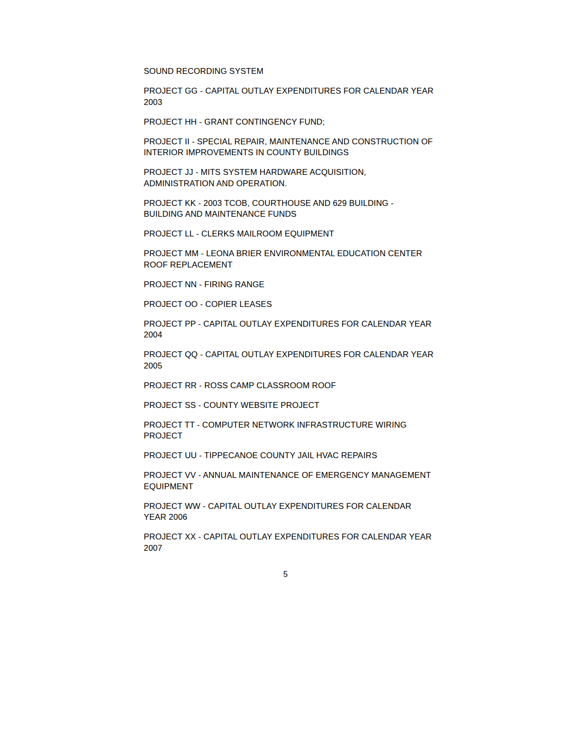SOUND RECORDING SYSTEM
PROJECT GG - CAPITAL OUTLAY EXPENDITURES FOR CALENDAR YEAR 2003
PROJECT HH - GRANT CONTINGENCY FUND;
PROJECT II - SPECIAL REPAIR, MAINTENANCE AND CONSTRUCTION OF INTERIOR IMPROVEMENTS IN COUNTY BUILDINGS
PROJECT JJ - MITS SYSTEM HARDWARE ACQUISITION, ADMINISTRATION AND OPERATION.
PROJECT KK - 2003 TCOB, COURTHOUSE AND 629 BUILDING - BUILDING AND MAINTENANCE FUNDS
PROJECT LL - CLERKS MAILROOM EQUIPMENT
PROJECT MM - LEONA BRIER ENVIRONMENTAL EDUCATION CENTER ROOF REPLACEMENT
PROJECT NN - FIRING RANGE
PROJECT OO - COPIER LEASES
PROJECT PP - CAPITAL OUTLAY EXPENDITURES FOR CALENDAR YEAR 2004
PROJECT QQ - CAPITAL OUTLAY EXPENDITURES FOR CALENDAR YEAR 2005
PROJECT RR - ROSS CAMP CLASSROOM ROOF
PROJECT SS - COUNTY WEBSITE PROJECT
PROJECT TT - COMPUTER NETWORK INFRASTRUCTURE WIRING PROJECT
PROJECT UU - TIPPECANOE COUNTY JAIL HVAC REPAIRS
PROJECT VV - ANNUAL MAINTENANCE OF EMERGENCY MANAGEMENT EQUIPMENT
PROJECT WW - CAPITAL OUTLAY EXPENDITURES FOR CALENDAR YEAR 2006
PROJECT XX - CAPITAL OUTLAY EXPENDITURES FOR CALENDAR YEAR 2007
5